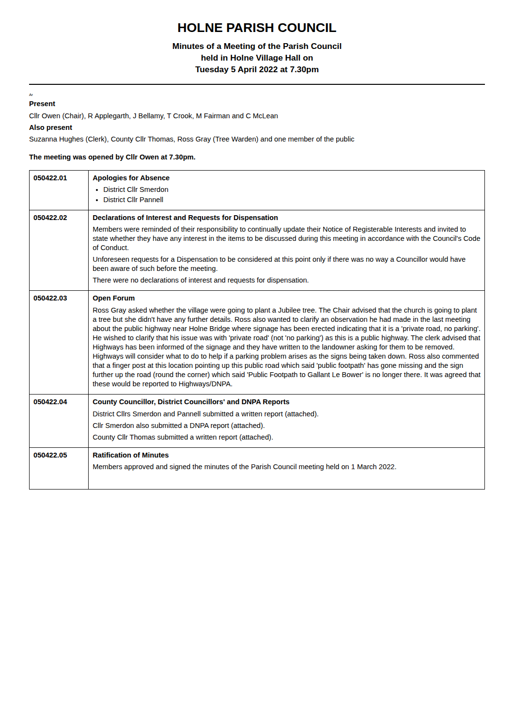HOLNE PARISH COUNCIL
Minutes of a Meeting of the Parish Council
held in Holne Village Hall on
Tuesday 5 April 2022 at 7.30pm
Ar
Present
Cllr Owen (Chair), R Applegarth, J Bellamy, T Crook, M Fairman and C McLean
Also present
Suzanna Hughes (Clerk), County Cllr Thomas, Ross Gray (Tree Warden) and one member of the public
The meeting was opened by Cllr Owen at 7.30pm.
| 050422.01 | Apologies for Absence District Cllr Smerdon District Cllr Pannell |
| 050422.02 | Declarations of Interest and Requests for Dispensation Members were reminded of their responsibility to continually update their Notice of Registerable Interests and invited to state whether they have any interest in the items to be discussed during this meeting in accordance with the Council's Code of Conduct. Unforeseen requests for a Dispensation to be considered at this point only if there was no way a Councillor would have been aware of such before the meeting. There were no declarations of interest and requests for dispensation. |
| 050422.03 | Open Forum Ross Gray asked whether the village were going to plant a Jubilee tree. The Chair advised that the church is going to plant a tree but she didn't have any further details. Ross also wanted to clarify an observation he had made in the last meeting about the public highway near Holne Bridge where signage has been erected indicating that it is a 'private road, no parking'. He wished to clarify that his issue was with 'private road' (not 'no parking') as this is a public highway. The clerk advised that Highways has been informed of the signage and they have written to the landowner asking for them to be removed. Highways will consider what to do to help if a parking problem arises as the signs being taken down. Ross also commented that a finger post at this location pointing up this public road which said 'public footpath' has gone missing and the sign further up the road (round the corner) which said 'Public Footpath to Gallant Le Bower' is no longer there. It was agreed that these would be reported to Highways/DNPA. |
| 050422.04 | County Councillor, District Councillors' and DNPA Reports District Cllrs Smerdon and Pannell submitted a written report (attached). Cllr Smerdon also submitted a DNPA report (attached). County Cllr Thomas submitted a written report (attached). |
| 050422.05 | Ratification of Minutes Members approved and signed the minutes of the Parish Council meeting held on 1 March 2022. |